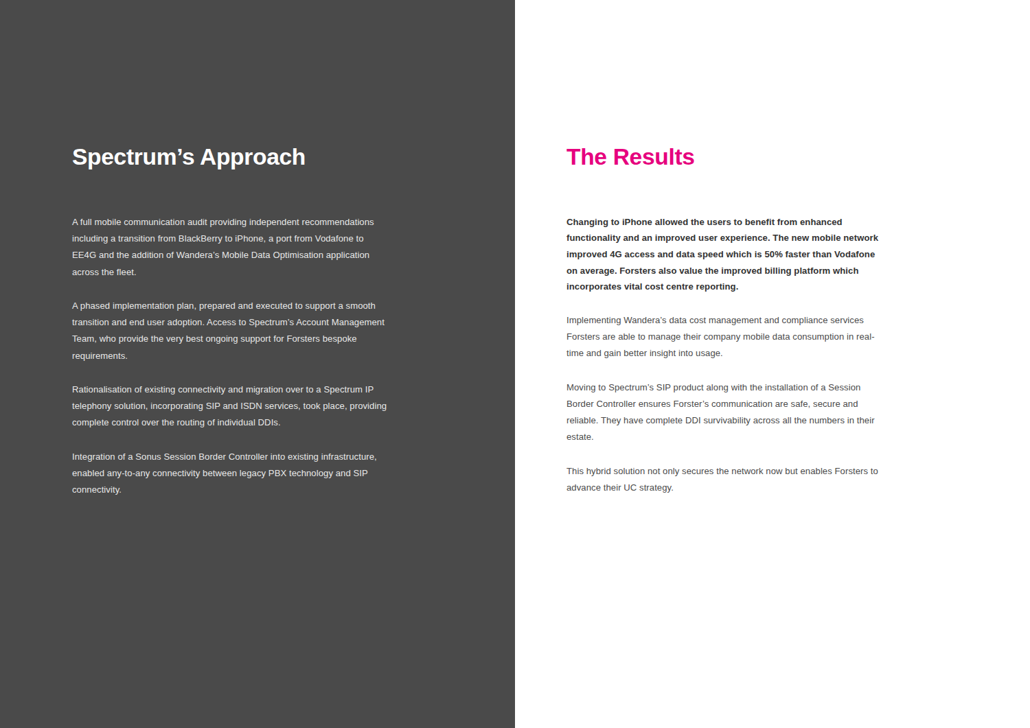Spectrum’s Approach
A full mobile communication audit providing independent recommendations including a transition from BlackBerry to iPhone, a port from Vodafone to EE4G and the addition of Wandera’s Mobile Data Optimisation application across the fleet.
A phased implementation plan, prepared and executed to support a smooth transition and end user adoption. Access to Spectrum’s Account Management Team, who provide the very best ongoing support for Forsters bespoke requirements.
Rationalisation of existing connectivity and migration over to a Spectrum IP telephony solution, incorporating SIP and ISDN services, took place, providing complete control over the routing of individual DDIs.
Integration of a Sonus Session Border Controller into existing infrastructure, enabled any-to-any connectivity between legacy PBX technology and SIP connectivity.
The Results
Changing to iPhone allowed the users to benefit from enhanced functionality and an improved user experience. The new mobile network improved 4G access and data speed which is 50% faster than Vodafone on average. Forsters also value the improved billing platform which incorporates vital cost centre reporting.
Implementing Wandera’s data cost management and compliance services Forsters are able to manage their company mobile data consumption in real-time and gain better insight into usage.
Moving to Spectrum’s SIP product along with the installation of a Session Border Controller ensures Forster’s communication are safe, secure and reliable. They have complete DDI survivability across all the numbers in their estate.
This hybrid solution not only secures the network now but enables Forsters to advance their UC strategy.